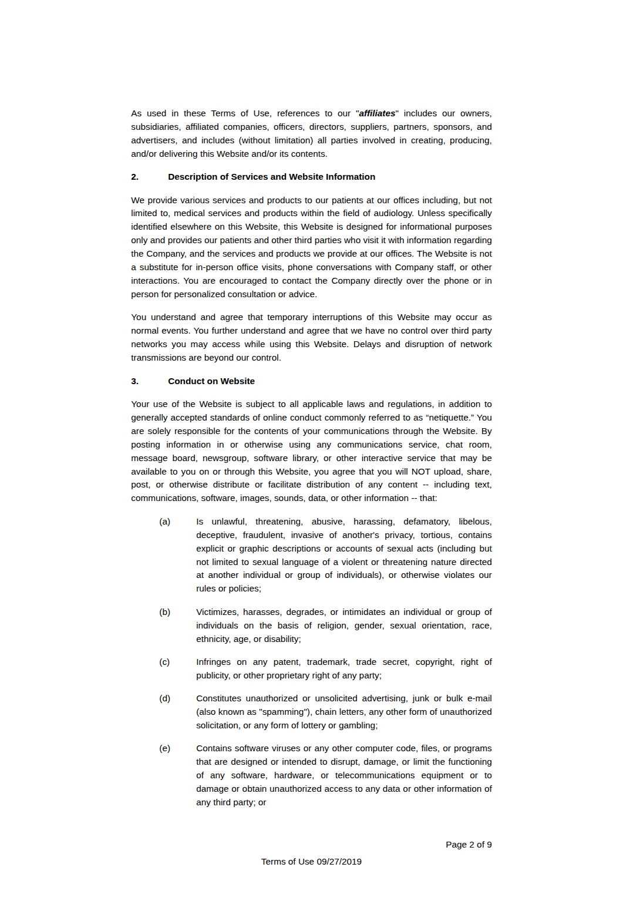As used in these Terms of Use, references to our "affiliates" includes our owners, subsidiaries, affiliated companies, officers, directors, suppliers, partners, sponsors, and advertisers, and includes (without limitation) all parties involved in creating, producing, and/or delivering this Website and/or its contents.
2. Description of Services and Website Information
We provide various services and products to our patients at our offices including, but not limited to, medical services and products within the field of audiology. Unless specifically identified elsewhere on this Website, this Website is designed for informational purposes only and provides our patients and other third parties who visit it with information regarding the Company, and the services and products we provide at our offices. The Website is not a substitute for in-person office visits, phone conversations with Company staff, or other interactions. You are encouraged to contact the Company directly over the phone or in person for personalized consultation or advice.
You understand and agree that temporary interruptions of this Website may occur as normal events. You further understand and agree that we have no control over third party networks you may access while using this Website. Delays and disruption of network transmissions are beyond our control.
3. Conduct on Website
Your use of the Website is subject to all applicable laws and regulations, in addition to generally accepted standards of online conduct commonly referred to as “netiquette.” You are solely responsible for the contents of your communications through the Website. By posting information in or otherwise using any communications service, chat room, message board, newsgroup, software library, or other interactive service that may be available to you on or through this Website, you agree that you will NOT upload, share, post, or otherwise distribute or facilitate distribution of any content -- including text, communications, software, images, sounds, data, or other information -- that:
(a) Is unlawful, threatening, abusive, harassing, defamatory, libelous, deceptive, fraudulent, invasive of another's privacy, tortious, contains explicit or graphic descriptions or accounts of sexual acts (including but not limited to sexual language of a violent or threatening nature directed at another individual or group of individuals), or otherwise violates our rules or policies;
(b) Victimizes, harasses, degrades, or intimidates an individual or group of individuals on the basis of religion, gender, sexual orientation, race, ethnicity, age, or disability;
(c) Infringes on any patent, trademark, trade secret, copyright, right of publicity, or other proprietary right of any party;
(d) Constitutes unauthorized or unsolicited advertising, junk or bulk e-mail (also known as "spamming"), chain letters, any other form of unauthorized solicitation, or any form of lottery or gambling;
(e) Contains software viruses or any other computer code, files, or programs that are designed or intended to disrupt, damage, or limit the functioning of any software, hardware, or telecommunications equipment or to damage or obtain unauthorized access to any data or other information of any third party; or
Page 2 of 9
Terms of Use 09/27/2019